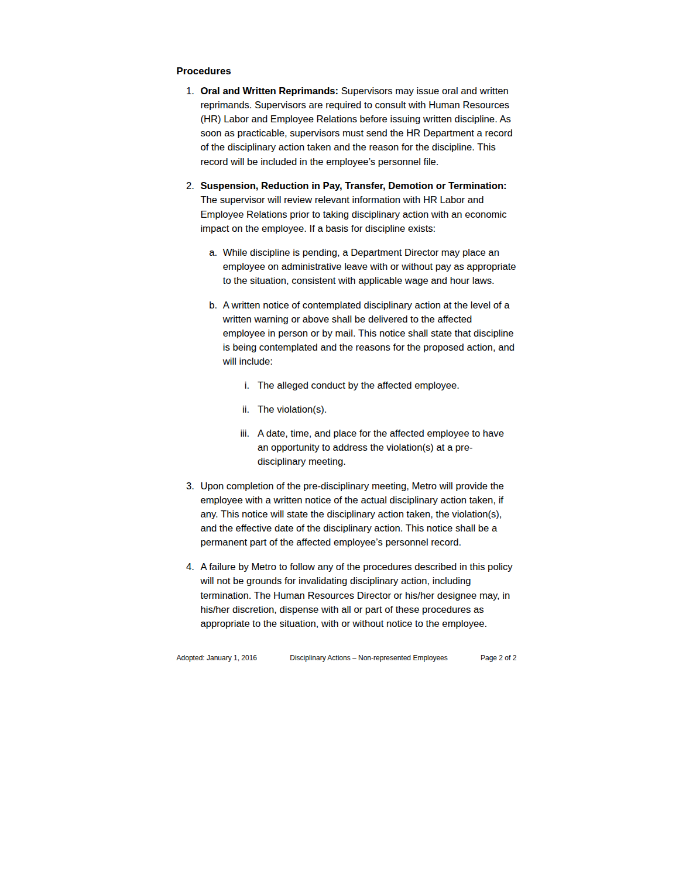Procedures
Oral and Written Reprimands: Supervisors may issue oral and written reprimands. Supervisors are required to consult with Human Resources (HR) Labor and Employee Relations before issuing written discipline. As soon as practicable, supervisors must send the HR Department a record of the disciplinary action taken and the reason for the discipline. This record will be included in the employee’s personnel file.
Suspension, Reduction in Pay, Transfer, Demotion or Termination: The supervisor will review relevant information with HR Labor and Employee Relations prior to taking disciplinary action with an economic impact on the employee. If a basis for discipline exists:
While discipline is pending, a Department Director may place an employee on administrative leave with or without pay as appropriate to the situation, consistent with applicable wage and hour laws.
A written notice of contemplated disciplinary action at the level of a written warning or above shall be delivered to the affected employee in person or by mail. This notice shall state that discipline is being contemplated and the reasons for the proposed action, and will include:
The alleged conduct by the affected employee.
The violation(s).
A date, time, and place for the affected employee to have an opportunity to address the violation(s) at a pre-disciplinary meeting.
Upon completion of the pre-disciplinary meeting, Metro will provide the employee with a written notice of the actual disciplinary action taken, if any. This notice will state the disciplinary action taken, the violation(s), and the effective date of the disciplinary action. This notice shall be a permanent part of the affected employee’s personnel record.
A failure by Metro to follow any of the procedures described in this policy will not be grounds for invalidating disciplinary action, including termination. The Human Resources Director or his/her designee may, in his/her discretion, dispense with all or part of these procedures as appropriate to the situation, with or without notice to the employee.
Adopted: January 1, 2016
Disciplinary Actions – Non-represented Employees
Page 2 of 2